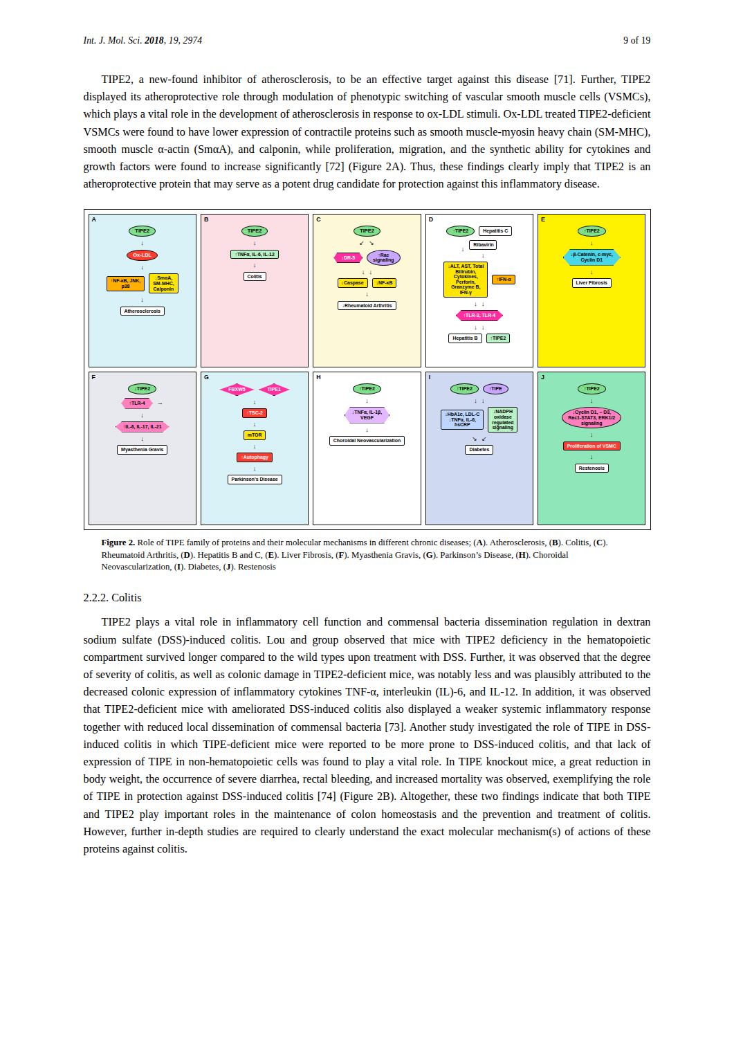Int. J. Mol. Sci. 2018, 19, 2974 9 of 19
TIPE2, a new-found inhibitor of atherosclerosis, to be an effective target against this disease [71]. Further, TIPE2 displayed its atheroprotective role through modulation of phenotypic switching of vascular smooth muscle cells (VSMCs), which plays a vital role in the development of atherosclerosis in response to ox-LDL stimuli. Ox-LDL treated TIPE2-deficient VSMCs were found to have lower expression of contractile proteins such as smooth muscle-myosin heavy chain (SM-MHC), smooth muscle α-actin (SmαA), and calponin, while proliferation, migration, and the synthetic ability for cytokines and growth factors were found to increase significantly [72] (Figure 2A). Thus, these findings clearly imply that TIPE2 is an atheroprotective protein that may serve as a potent drug candidate for protection against this inflammatory disease.
A TIPE2 ↓ Ox-LDL ↓
↑NF-κB, JNK,
p38 ↓SmαA,
SM-MHC,
Calponin
↓ Atherosclerosis
B TIPE2 ↓ ↑TNFα, IL-6, IL-12 ↓ Colitis
C TIPE2
↙ ↘
↓DR-5 ↑Rac
signaling
↓ ↓
↓Caspase ↓NF-κB
↓ ↓Rheumatoid Arthritis
D
↑TIPE2 Hepatitis C
↓ Ribavirin ↓
↓ALT, AST, Total
Bilirubin,
Cytokines,
Perforin,
Granzyme B,
IFN-γ ↑IFN-α
↓ ↓
↑TLR-3, TLR-4
↓ ↓
Hepatitis B ↑TIPE2
E ↑TIPE2 ↓ ↓β-Catenin, c-myc,
Cyclin D1 ↓ Liver Fibrosis
F ↓TIPE2
↑TLR-4 →
↓ ↑IL-6, IL-17, IL-21 ↓ Myasthenia Gravis
G
FBXW5 TIPE1
↓ ↑TSC-2 ↓ mTOR ↓ ↑Autophagy ↓ Parkinson’s Disease
H ↑TIPE2 ↓ ↓TNFα, IL-1β,
VEGF ↓ Choroidal Neovascularization
I
↑TIPE2 ↑TIPE
↓ ↓
↓HbA1c, LDL-C
↓TNFα, IL-6,
hsCRP ↓NADPH
oxidase
regulated
signaling
↘ ↙
Diabetes
J ↑TIPE2 ↓ ↓Cyclin D1, – D3,
Rac1-STAT3, ERK1/2
signaling ↓ Proliferation of VSMC ↓ Restenosis
Figure 2. Role of TIPE family of proteins and their molecular mechanisms in different chronic diseases; (A). Atherosclerosis, (B). Colitis, (C). Rheumatoid Arthritis, (D). Hepatitis B and C, (E). Liver Fibrosis, (F). Myasthenia Gravis, (G). Parkinson’s Disease, (H). Choroidal Neovascularization, (I). Diabetes, (J). Restenosis
2.2.2. Colitis
TIPE2 plays a vital role in inflammatory cell function and commensal bacteria dissemination regulation in dextran sodium sulfate (DSS)-induced colitis. Lou and group observed that mice with TIPE2 deficiency in the hematopoietic compartment survived longer compared to the wild types upon treatment with DSS. Further, it was observed that the degree of severity of colitis, as well as colonic damage in TIPE2-deficient mice, was notably less and was plausibly attributed to the decreased colonic expression of inflammatory cytokines TNF-α, interleukin (IL)-6, and IL-12. In addition, it was observed that TIPE2-deficient mice with ameliorated DSS-induced colitis also displayed a weaker systemic inflammatory response together with reduced local dissemination of commensal bacteria [73]. Another study investigated the role of TIPE in DSS-induced colitis in which TIPE-deficient mice were reported to be more prone to DSS-induced colitis, and that lack of expression of TIPE in non-hematopoietic cells was found to play a vital role. In TIPE knockout mice, a great reduction in body weight, the occurrence of severe diarrhea, rectal bleeding, and increased mortality was observed, exemplifying the role of TIPE in protection against DSS-induced colitis [74] (Figure 2B). Altogether, these two findings indicate that both TIPE and TIPE2 play important roles in the maintenance of colon homeostasis and the prevention and treatment of colitis. However, further in-depth studies are required to clearly understand the exact molecular mechanism(s) of actions of these proteins against colitis.